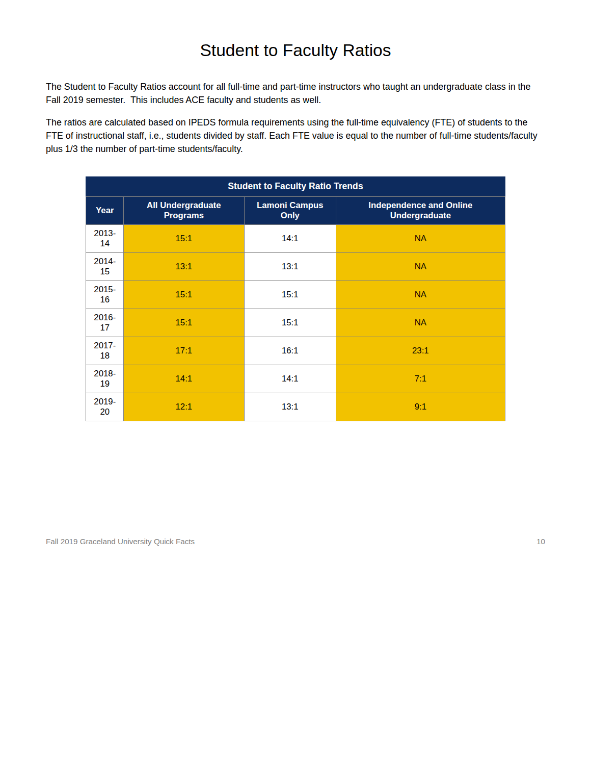Student to Faculty Ratios
The Student to Faculty Ratios account for all full-time and part-time instructors who taught an undergraduate class in the Fall 2019 semester. This includes ACE faculty and students as well.
The ratios are calculated based on IPEDS formula requirements using the full-time equivalency (FTE) of students to the FTE of instructional staff, i.e., students divided by staff. Each FTE value is equal to the number of full-time students/faculty plus 1/3 the number of part-time students/faculty.
Student to Faculty Ratio Trends
| Year | All Undergraduate Programs | Lamoni Campus Only | Independence and Online Undergraduate |
| --- | --- | --- | --- |
| 2013-14 | 15:1 | 14:1 | NA |
| 2014-15 | 13:1 | 13:1 | NA |
| 2015-16 | 15:1 | 15:1 | NA |
| 2016-17 | 15:1 | 15:1 | NA |
| 2017-18 | 17:1 | 16:1 | 23:1 |
| 2018-19 | 14:1 | 14:1 | 7:1 |
| 2019-20 | 12:1 | 13:1 | 9:1 |
Fall 2019 Graceland University Quick Facts 10